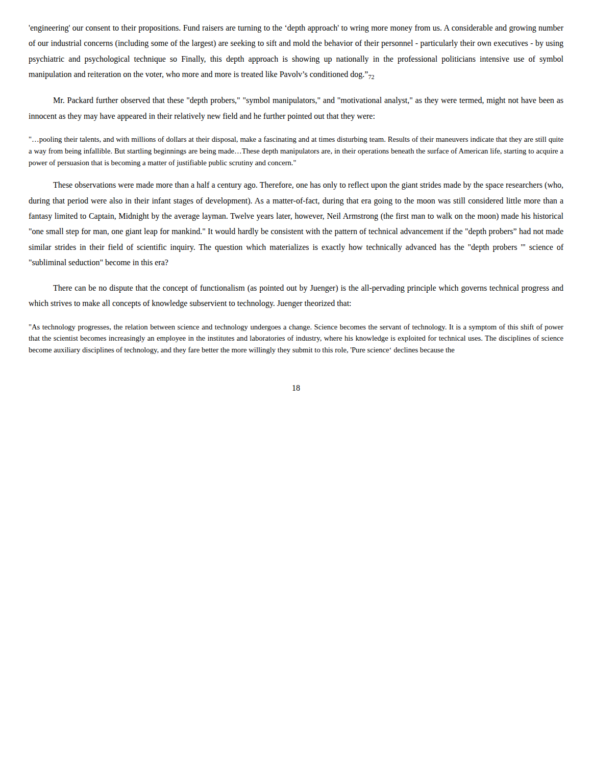'engineering' our consent to their propositions. Fund raisers are turning to the ‘depth approach' to wring more money from us. A considerable and growing number of our industrial concerns (including some of the largest) are seeking to sift and mold the behavior of their personnel - particularly their own executives - by using psychiatric and psychological technique so Finally, this depth approach is showing up nationally in the professional politicians intensive use of symbol manipulation and reiteration on the voter, who more and more is treated like Pavolv’s conditioned dog.”72
Mr. Packard further observed that these "depth probers," "symbol manipulators," and "motivational analyst," as they were termed, might not have been as innocent as they may have appeared in their relatively new field and he further pointed out that they were:
"…pooling their talents, and with millions of dollars at their disposal, make a fascinating and at times disturbing team. Results of their maneuvers indicate that they are still quite a way from being infallible. But startling beginnings are being made…These depth manipulators are, in their operations beneath the surface of American life, starting to acquire a power of persuasion that is becoming a matter of justifiable public scrutiny and concern."
These observations were made more than a half a century ago. Therefore, one has only to reflect upon the giant strides made by the space researchers (who, during that period were also in their infant stages of development). As a matter-of-fact, during that era going to the moon was still considered little more than a fantasy limited to Captain, Midnight by the average layman. Twelve years later, however, Neil Armstrong (the first man to walk on the moon) made his historical "one small step for man, one giant leap for mankind." It would hardly be consistent with the pattern of technical advancement if the "depth probers” had not made similar strides in their field of scientific inquiry. The question which materializes is exactly how technically advanced has the "depth probers '" science of "subliminal seduction" become in this era?
There can be no dispute that the concept of functionalism (as pointed out by Juenger) is the all-pervading principle which governs technical progress and which strives to make all concepts of knowledge subservient to technology. Juenger theorized that:
"As technology progresses, the relation between science and technology undergoes a change. Science becomes the servant of technology. It is a symptom of this shift of power that the scientist becomes increasingly an employee in the institutes and laboratories of industry, where his knowledge is exploited for technical uses. The disciplines of science become auxiliary disciplines of technology, and they fare better the more willingly they submit to this role, 'Pure science‘ declines because the
18